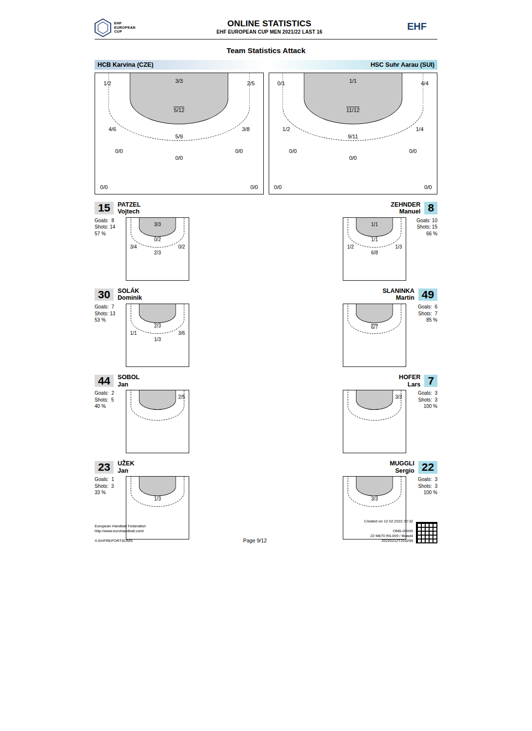EHF
EUROPEAN
CUP
ONLINE STATISTICS
EHF EUROPEAN CUP MEN 2021/22 LAST 16
EHF
Team Statistics Attack
HCB Karvina (CZE)
HSC Suhr Aarau (SUI)
1/2 3/3 2/5 5/12 4/6 5/9 3/8 0/0 0/0 0/0 0/0 0/0
0/1 1/1 4/4 11/12 1/2 9/11 1/4 0/0 0/0 0/0 0/0 0/0
15 PATZEL
Vojtech
ZEHNDER
Manuel 8
Goals: 8
Shots: 14
57 %
3/3 0/2 3/4 2/3 0/2
1/1 1/1 1/2 6/8 1/3
Goals: 10
Shots: 15
66 %
30 SOLÁK
Dominik
SLANINKA
Martin 49
Goals: 7
Shots: 13
53 %
2/3 1/1 1/3 3/6
6/7
Goals: 6
Shots: 7
85 %
44 SOBOL
Jan
HOFER
Lars 7
Goals: 2
Shots: 5
40 %
2/5
3/3
Goals: 3
Shots: 3
100 %
23 UŽEK
Jan
MUGGLI
Sergio 22
Goals: 1
Shots: 3
33 %
1/3
3/3
Goals: 3
Shots: 3
100 %
European Handball Federation
http://www.eurohandball.com/
X-EHFREPORTSOMS
Page 9/12
Created on 12.02.2022 20:32
OMS-00000
22 M670 R4-009 / t6dad4
20220212T203255